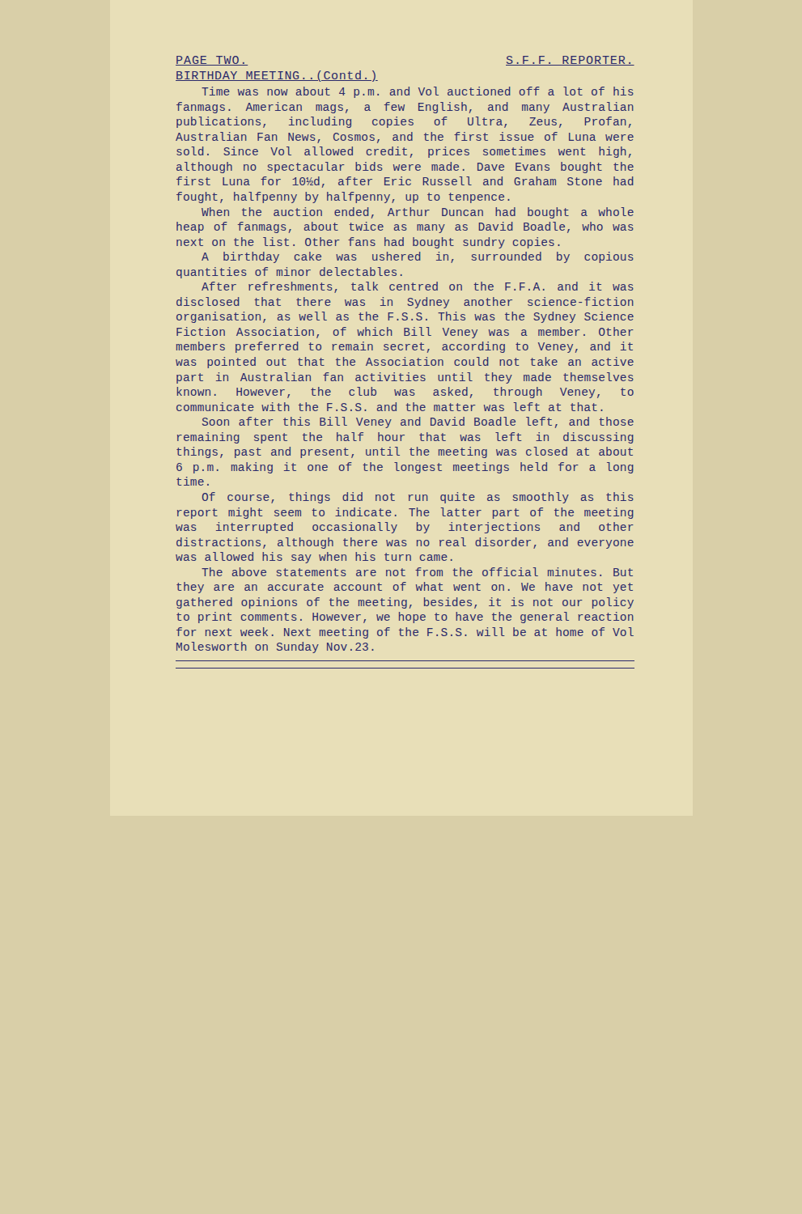PAGE TWO. S.F.F. REPORTER.
BIRTHDAY MEETING..(Contd.)
Time was now about 4 p.m. and Vol auctioned off a lot of his fanmags. American mags, a few English, and many Australian publications, including copies of Ultra, Zeus, Profan, Australian Fan News, Cosmos, and the first issue of Luna were sold. Since Vol allowed credit, prices sometimes went high, although no spectacular bids were made. Dave Evans bought the first Luna for 10½d, after Eric Russell and Graham Stone had fought, halfpenny by halfpenny, up to tenpence.
When the auction ended, Arthur Duncan had bought a whole heap of fanmags, about twice as many as David Boadle, who was next on the list. Other fans had bought sundry copies.
A birthday cake was ushered in, surrounded by copious quantities of minor delectables.
After refreshments, talk centred on the F.F.A. and it was disclosed that there was in Sydney another science-fiction organisation, as well as the F.S.S. This was the Sydney Science Fiction Association, of which Bill Veney was a member. Other members preferred to remain secret, according to Veney, and it was pointed out that the Association could not take an active part in Australian fan activities until they made themselves known. However, the club was asked, through Veney, to communicate with the F.S.S. and the matter was left at that.
Soon after this Bill Veney and David Boadle left, and those remaining spent the half hour that was left in discussing things, past and present, until the meeting was closed at about 6 p.m. making it one of the longest meetings held for a long time.
Of course, things did not run quite as smoothly as this report might seem to indicate. The latter part of the meeting was interrupted occasionally by interjections and other distractions, although there was no real disorder, and everyone was allowed his say when his turn came.
The above statements are not from the official minutes. But they are an accurate account of what went on. We have not yet gathered opinions of the meeting, besides, it is not our policy to print comments. However, we hope to have the general reaction for next week. Next meeting of the F.S.S. will be at home of Vol Molesworth on Sunday Nov.23.